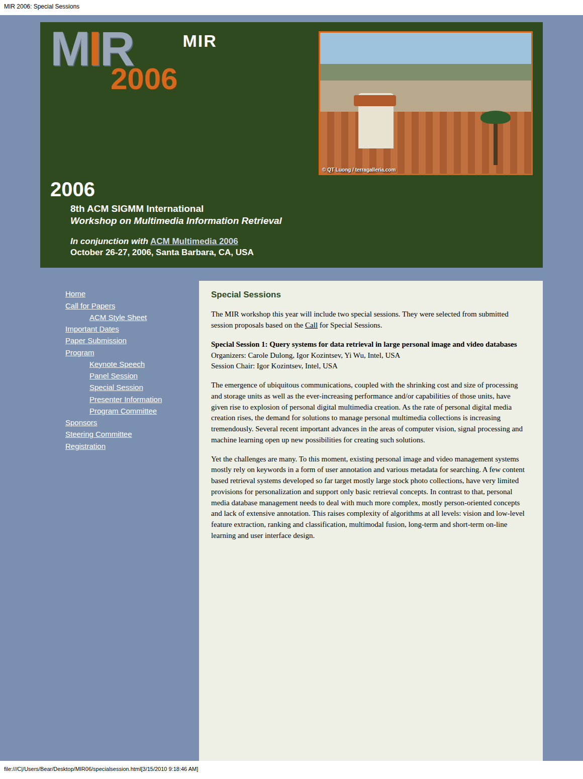MIR 2006: Special Sessions
MIR
2006
MIR
© QT Luong / terragalleria.com
2006
8th ACM SIGMM International
Workshop on Multimedia Information Retrieval
In conjunction with ACM Multimedia 2006
October 26-27, 2006, Santa Barbara, CA, USA
Home Call for Papers ACM Style Sheet Important Dates Paper Submission Program Keynote Speech Panel Session Special Session Presenter Information Program Committee Sponsors Steering Committee Registration
Special Sessions
The MIR workshop this year will include two special sessions. They were selected from submitted session proposals based on the Call for Special Sessions.
Special Session 1: Query systems for data retrieval in large personal image and video databases
Organizers: Carole Dulong, Igor Kozintsev, Yi Wu, Intel, USA
Session Chair: Igor Kozintsev, Intel, USA
The emergence of ubiquitous communications, coupled with the shrinking cost and size of processing and storage units as well as the ever-increasing performance and/or capabilities of those units, have given rise to explosion of personal digital multimedia creation. As the rate of personal digital media creation rises, the demand for solutions to manage personal multimedia collections is increasing tremendously. Several recent important advances in the areas of computer vision, signal processing and machine learning open up new possibilities for creating such solutions.
Yet the challenges are many. To this moment, existing personal image and video management systems mostly rely on keywords in a form of user annotation and various metadata for searching. A few content based retrieval systems developed so far target mostly large stock photo collections, have very limited provisions for personalization and support only basic retrieval concepts. In contrast to that, personal media database management needs to deal with much more complex, mostly person-oriented concepts and lack of extensive annotation. This raises complexity of algorithms at all levels: vision and low-level feature extraction, ranking and classification, multimodal fusion, long-term and short-term on-line learning and user interface design.
file:///C|/Users/Bear/Desktop/MIR06/specialsession.html[3/15/2010 9:18:46 AM]